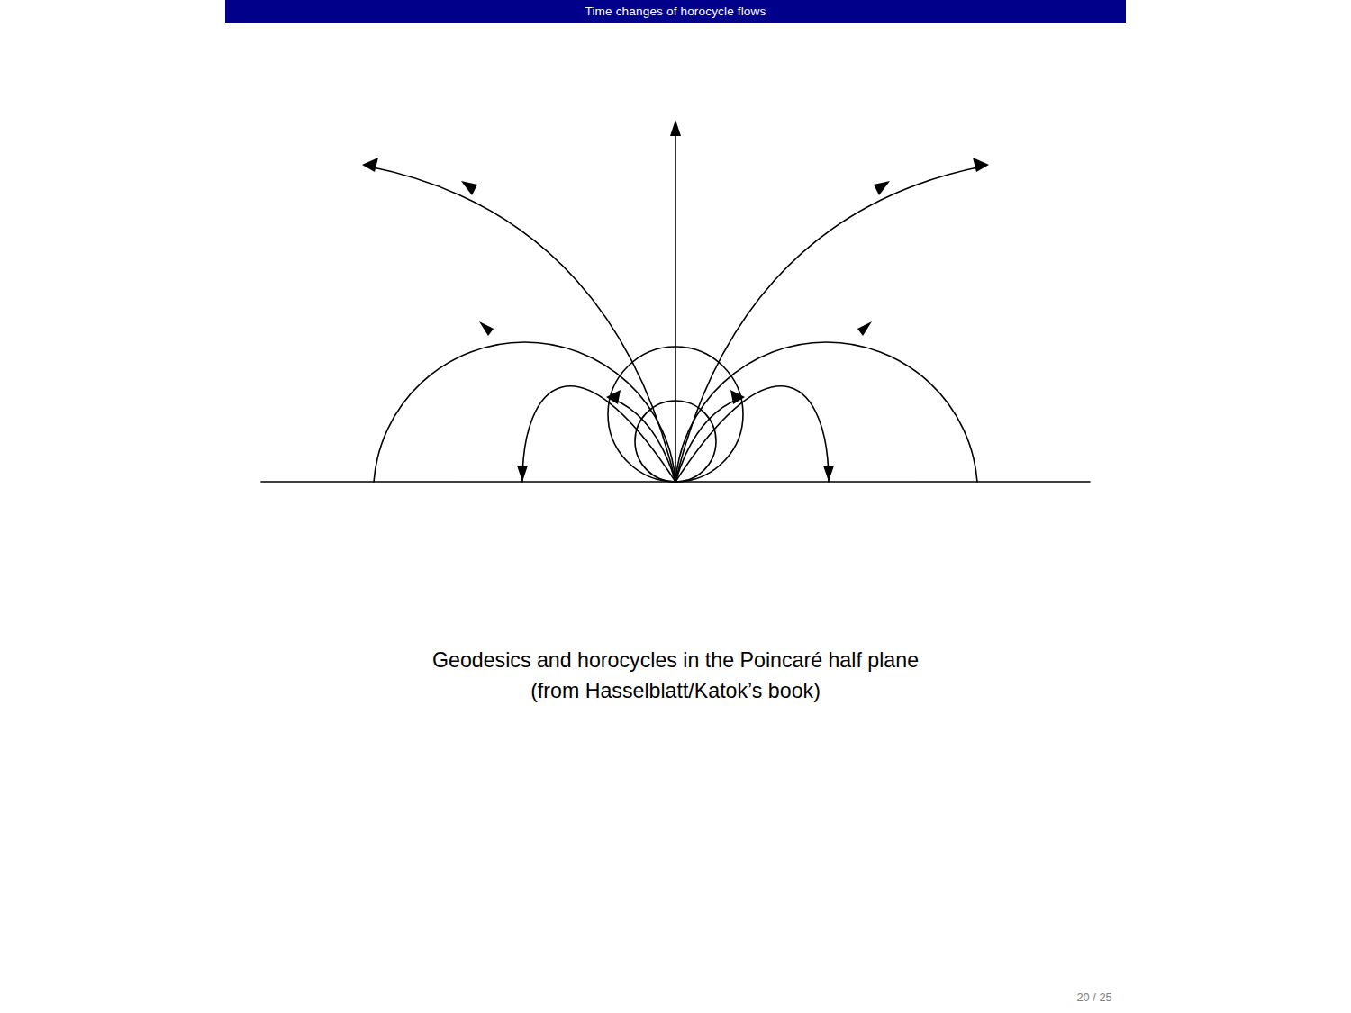Time changes of horocycle flows
Geodesics and horocycles in the Poincaré half plane A horizontal line representing the boundary of the upper half plane. From a single point on the line, several semicircular geodesics of different radii rise and curve outward to the left and right, with arrowheads indicating direction; a vertical geodesic rises straight up. Tangent circles (horocycles) of increasing size touch the boundary at the same point.
Geodesics and horocycles in the Poincaré half plane
(from Hasselblatt/Katok’s book)
20 / 25